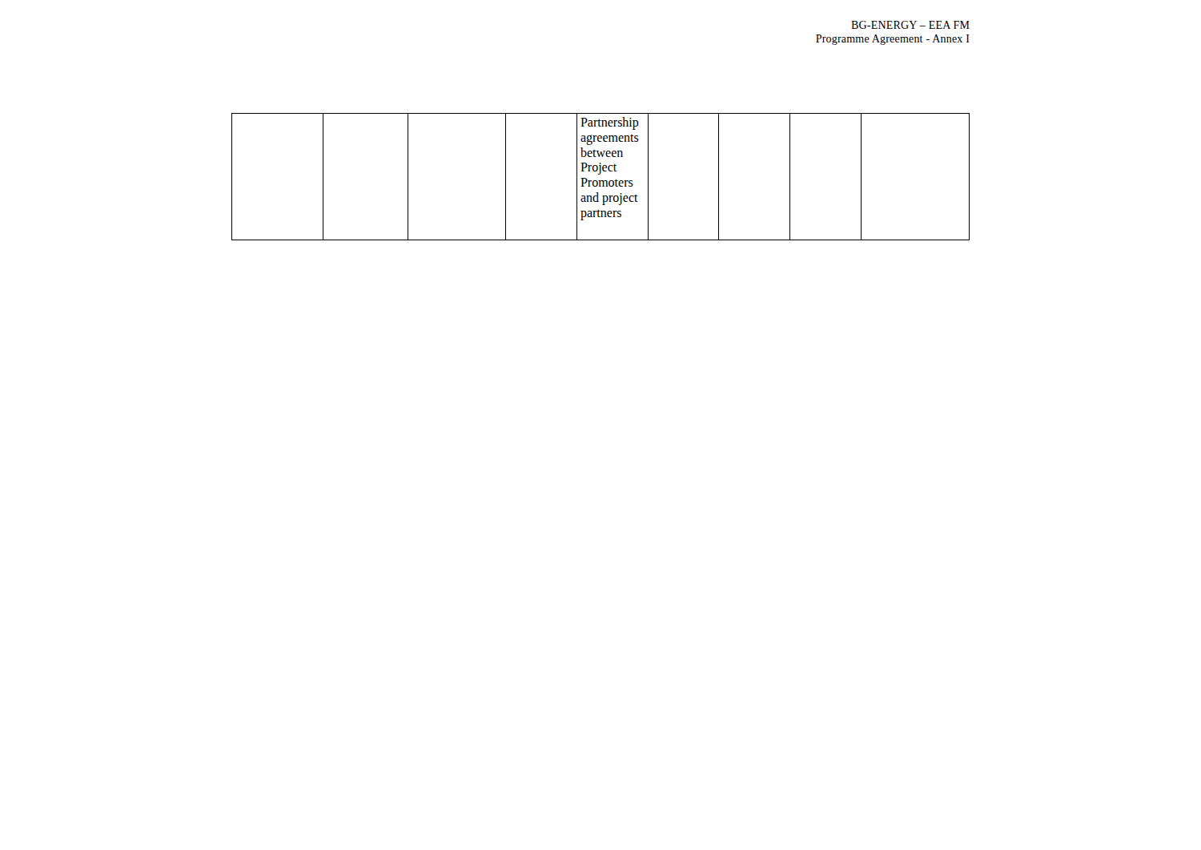BG-ENERGY – EEA FM
Programme Agreement - Annex I
| | | | | Partnership agreements between Project Promoters and project partners | | | | |